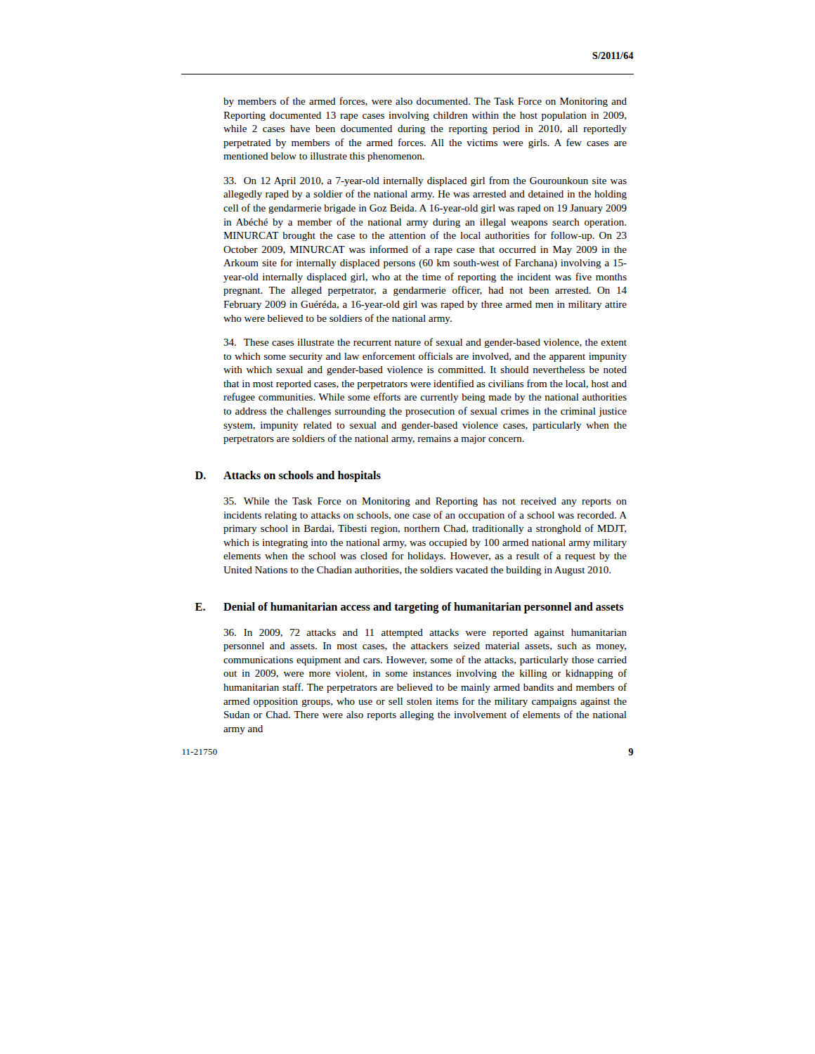S/2011/64
by members of the armed forces, were also documented. The Task Force on Monitoring and Reporting documented 13 rape cases involving children within the host population in 2009, while 2 cases have been documented during the reporting period in 2010, all reportedly perpetrated by members of the armed forces. All the victims were girls. A few cases are mentioned below to illustrate this phenomenon.
33. On 12 April 2010, a 7-year-old internally displaced girl from the Gourounkoun site was allegedly raped by a soldier of the national army. He was arrested and detained in the holding cell of the gendarmerie brigade in Goz Beida. A 16-year-old girl was raped on 19 January 2009 in Abéché by a member of the national army during an illegal weapons search operation. MINURCAT brought the case to the attention of the local authorities for follow-up. On 23 October 2009, MINURCAT was informed of a rape case that occurred in May 2009 in the Arkoum site for internally displaced persons (60 km south-west of Farchana) involving a 15-year-old internally displaced girl, who at the time of reporting the incident was five months pregnant. The alleged perpetrator, a gendarmerie officer, had not been arrested. On 14 February 2009 in Guéréda, a 16-year-old girl was raped by three armed men in military attire who were believed to be soldiers of the national army.
34. These cases illustrate the recurrent nature of sexual and gender-based violence, the extent to which some security and law enforcement officials are involved, and the apparent impunity with which sexual and gender-based violence is committed. It should nevertheless be noted that in most reported cases, the perpetrators were identified as civilians from the local, host and refugee communities. While some efforts are currently being made by the national authorities to address the challenges surrounding the prosecution of sexual crimes in the criminal justice system, impunity related to sexual and gender-based violence cases, particularly when the perpetrators are soldiers of the national army, remains a major concern.
D. Attacks on schools and hospitals
35. While the Task Force on Monitoring and Reporting has not received any reports on incidents relating to attacks on schools, one case of an occupation of a school was recorded. A primary school in Bardai, Tibesti region, northern Chad, traditionally a stronghold of MDJT, which is integrating into the national army, was occupied by 100 armed national army military elements when the school was closed for holidays. However, as a result of a request by the United Nations to the Chadian authorities, the soldiers vacated the building in August 2010.
E. Denial of humanitarian access and targeting of humanitarian personnel and assets
36. In 2009, 72 attacks and 11 attempted attacks were reported against humanitarian personnel and assets. In most cases, the attackers seized material assets, such as money, communications equipment and cars. However, some of the attacks, particularly those carried out in 2009, were more violent, in some instances involving the killing or kidnapping of humanitarian staff. The perpetrators are believed to be mainly armed bandits and members of armed opposition groups, who use or sell stolen items for the military campaigns against the Sudan or Chad. There were also reports alleging the involvement of elements of the national army and
11-21750 9